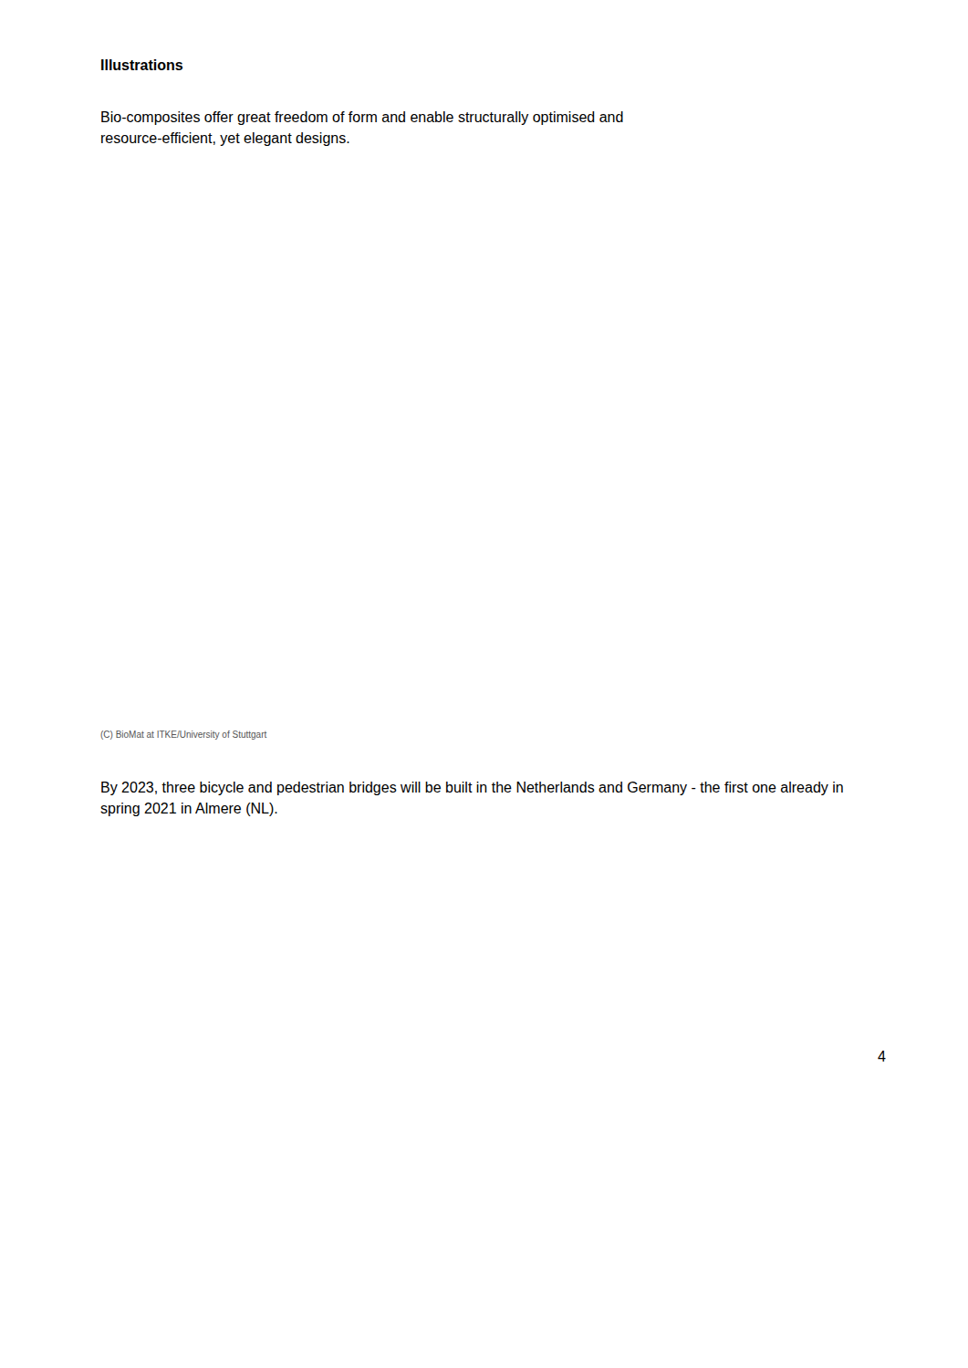Illustrations
Bio-composites offer great freedom of form and enable structurally optimised and resource-efficient, yet elegant designs.
(C) BioMat at ITKE/University of Stuttgart
By 2023, three bicycle and pedestrian bridges will be built in the Netherlands and Germany - the first one already in spring 2021 in Almere (NL).
4